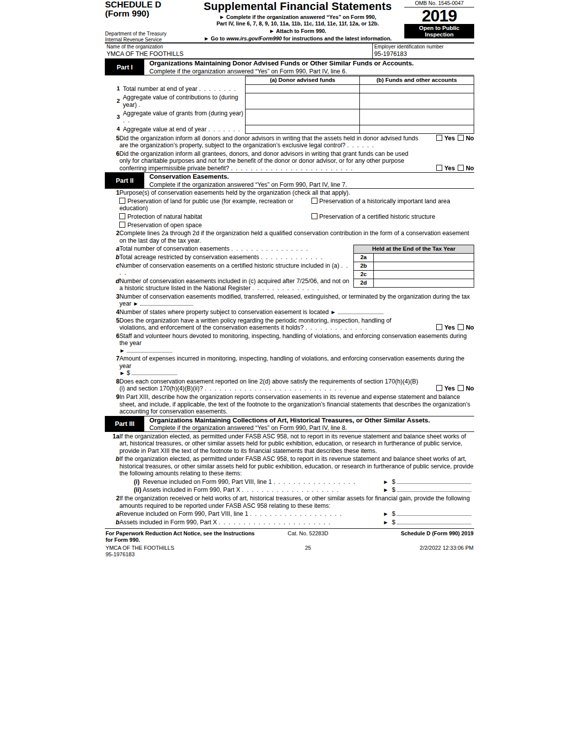SCHEDULE D
(Form 990)
Department of the Treasury
Internal Revenue Service
Supplemental Financial Statements
► Complete if the organization answered “Yes” on Form 990,
Part IV, line 6, 7, 8, 9, 10, 11a, 11b, 11c, 11d, 11e, 11f, 12a, or 12b.
► Attach to Form 990.
► Go to www.irs.gov/Form990 for instructions and the latest information.
OMB No. 1545-0047
20 19
Open to Public
Inspection
Name of the organization
YMCA OF THE FOOTHILLS
Employer identification number
95-1976183
Part I
Organizations Maintaining Donor Advised Funds or Other Similar Funds or Accounts.
Complete if the organization answered “Yes” on Form 990, Part IV, line 6.
| | | (a) Donor advised funds | (b) Funds and other accounts |
| 1 | Total number at end of year . . . . . . . . | | |
| 2 | Aggregate value of contributions to (during year) . | | |
| 3 | Aggregate value of grants from (during year) . . | | |
| 4 | Aggregate value at end of year . . . . . . . | | |
| 5 | Did the organization inform all donors and donor advisors in writing that the assets held in donor advised funds are the organization’s property, subject to the organization’s exclusive legal control? . . . . . . | Yes No |
| 6 | Did the organization inform all grantees, donors, and donor advisors in writing that grant funds can be used only for charitable purposes and not for the benefit of the donor or donor advisor, or for any other purpose conferring impermissible private benefit? . . . . . . . . . . . . . . . . . . . . . . . . . | Yes No |
Part II
Conservation Easements.
Complete if the organization answered “Yes” on Form 990, Part IV, line 7.
| 1 | Purpose(s) of conservation easements held by the organization (check all that apply). |
| | Preservation of land for public use (for example, recreation or education) | Preservation of a historically important land area |
| | Protection of natural habitat | Preservation of a certified historic structure |
| | Preservation of open space |
| 2 | Complete lines 2a through 2d if the organization held a qualified conservation contribution in the form of a conservation easement on the last day of the tax year. |
| | Held at the End of the Tax Year |
| | 2a | |
| | 2b | |
| | 2c | |
| | 2d | |
| a | Total number of conservation easements . . . . . . . . . . . . . . . . |
| b | Total acreage restricted by conservation easements . . . . . . . . . . . . . |
| c | Number of conservation easements on a certified historic structure included in (a) . . . . |
| d | Number of conservation easements included in (c) acquired after 7/25/06, and not on a historic structure listed in the National Register . . . . . . . . . . . . . . |
| 3 | Number of conservation easements modified, transferred, released, extinguished, or terminated by the organization during the tax year ► |
| 4 | Number of states where property subject to conservation easement is located ► |
| 5 | Does the organization have a written policy regarding the periodic monitoring, inspection, handling of violations, and enforcement of the conservation easements it holds? . . . . . . . . . . . . . | Yes No |
| 6 | Staff and volunteer hours devoted to monitoring, inspecting, handling of violations, and enforcing conservation easements during the year ► |
| 7 | Amount of expenses incurred in monitoring, inspecting, handling of violations, and enforcing conservation easements during the year ► $ |
| 8 | Does each conservation easement reported on line 2(d) above satisfy the requirements of section 170(h)(4)(B)(i) and section 170(h)(4)(B)(ii)? . . . . . . . . . . . . . . . . . . . . . . . . . . . . . | Yes No |
| 9 | In Part XIII, describe how the organization reports conservation easements in its revenue and expense statement and balance sheet, and include, if applicable, the text of the footnote to the organization’s financial statements that describes the organization’s accounting for conservation easements. |
Part III
Organizations Maintaining Collections of Art, Historical Treasures, or Other Similar Assets.
Complete if the organization answered “Yes” on Form 990, Part IV, line 8.
| 1a | If the organization elected, as permitted under FASB ASC 958, not to report in its revenue statement and balance sheet works of art, historical treasures, or other similar assets held for public exhibition, education, or research in furtherance of public service, provide in Part XIII the text of the footnote to its financial statements that describes these items. |
| b | If the organization elected, as permitted under FASB ASC 958, to report in its revenue statement and balance sheet works of art, historical treasures, or other similar assets held for public exhibition, education, or research in furtherance of public service, provide the following amounts relating to these items: |
| | (i) Revenue included on Form 990, Part VIII, line 1 . . . . . . . . . . . . . . . . . | ► $ |
| | (ii) Assets included in Form 990, Part X . . . . . . . . . . . . . . . . . . . . | ► $ |
| 2 | If the organization received or held works of art, historical treasures, or other similar assets for financial gain, provide the following amounts required to be reported under FASB ASC 958 relating to these items: |
| a | Revenue included on Form 990, Part VIII, line 1 . . . . . . . . . . . . . . . . . . . | ► $ |
| b | Assets included in Form 990, Part X . . . . . . . . . . . . . . . . . . . . . . . | ► $ |
| For Paperwork Reduction Act Notice, see the Instructions for Form 990. | Cat. No. 52283D | Schedule D (Form 990) 2019 |
| YMCA OF THE FOOTHILLS 95-1976183 | 25 | 2/2/2022 12:33:06 PM |